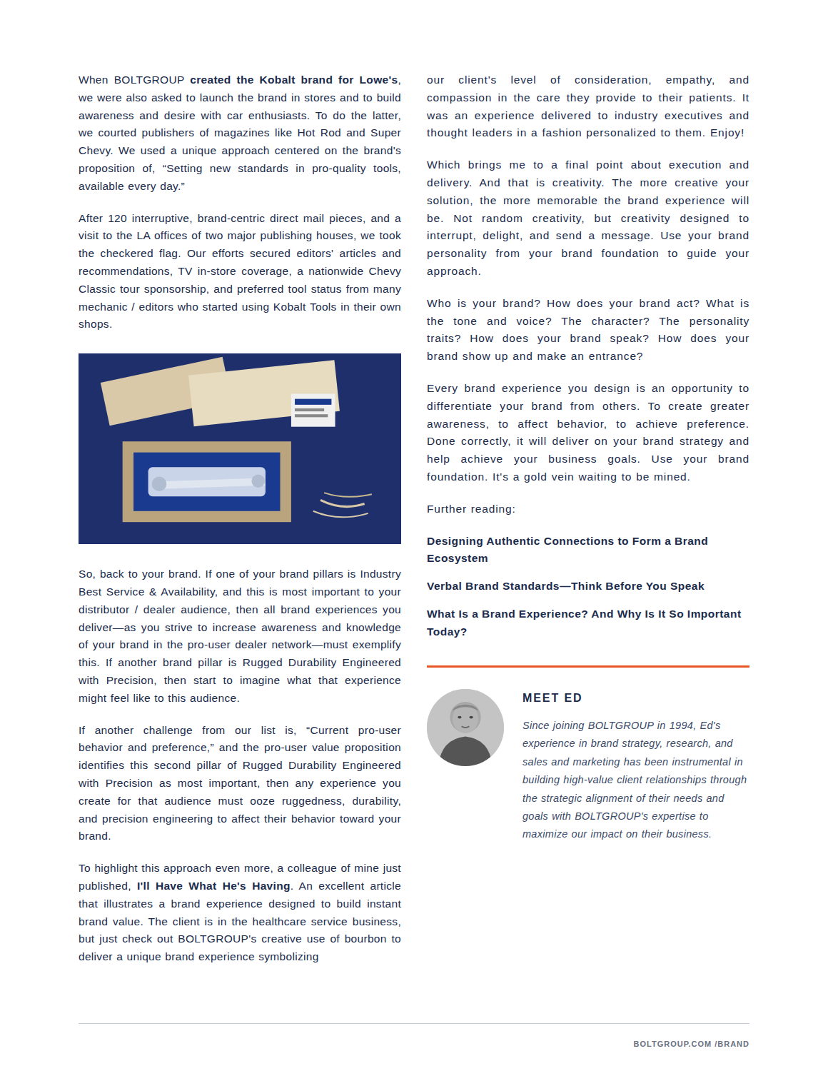When BOLTGROUP created the Kobalt brand for Lowe's, we were also asked to launch the brand in stores and to build awareness and desire with car enthusiasts. To do the latter, we courted publishers of magazines like Hot Rod and Super Chevy. We used a unique approach centered on the brand's proposition of, “Setting new standards in pro-quality tools, available every day.”
After 120 interruptive, brand-centric direct mail pieces, and a visit to the LA offices of two major publishing houses, we took the checkered flag. Our efforts secured editors' articles and recommendations, TV in-store coverage, a nationwide Chevy Classic tour sponsorship, and preferred tool status from many mechanic / editors who started using Kobalt Tools in their own shops.
So, back to your brand. If one of your brand pillars is Industry Best Service & Availability, and this is most important to your distributor / dealer audience, then all brand experiences you deliver—as you strive to increase awareness and knowledge of your brand in the pro-user dealer network—must exemplify this. If another brand pillar is Rugged Durability Engineered with Precision, then start to imagine what that experience might feel like to this audience.
If another challenge from our list is, “Current pro-user behavior and preference,” and the pro-user value proposition identifies this second pillar of Rugged Durability Engineered with Precision as most important, then any experience you create for that audience must ooze ruggedness, durability, and precision engineering to affect their behavior toward your brand.
To highlight this approach even more, a colleague of mine just published, I'll Have What He's Having. An excellent article that illustrates a brand experience designed to build instant brand value. The client is in the healthcare service business, but just check out BOLTGROUP's creative use of bourbon to deliver a unique brand experience symbolizing
our client's level of consideration, empathy, and compassion in the care they provide to their patients. It was an experience delivered to industry executives and thought leaders in a fashion personalized to them. Enjoy!
Which brings me to a final point about execution and delivery. And that is creativity. The more creative your solution, the more memorable the brand experience will be. Not random creativity, but creativity designed to interrupt, delight, and send a message. Use your brand personality from your brand foundation to guide your approach.
Who is your brand? How does your brand act? What is the tone and voice? The character? The personality traits? How does your brand speak? How does your brand show up and make an entrance?
Every brand experience you design is an opportunity to differentiate your brand from others. To create greater awareness, to affect behavior, to achieve preference. Done correctly, it will deliver on your brand strategy and help achieve your business goals. Use your brand foundation. It's a gold vein waiting to be mined.
Further reading:
Designing Authentic Connections to Form a Brand Ecosystem Verbal Brand Standards—Think Before You Speak What Is a Brand Experience? And Why Is It So Important Today?
MEET ED
Since joining BOLTGROUP in 1994, Ed's experience in brand strategy, research, and sales and marketing has been instrumental in building high-value client relationships through the strategic alignment of their needs and goals with BOLTGROUP's expertise to maximize our impact on their business.
BOLTGROUP.COM /BRAND